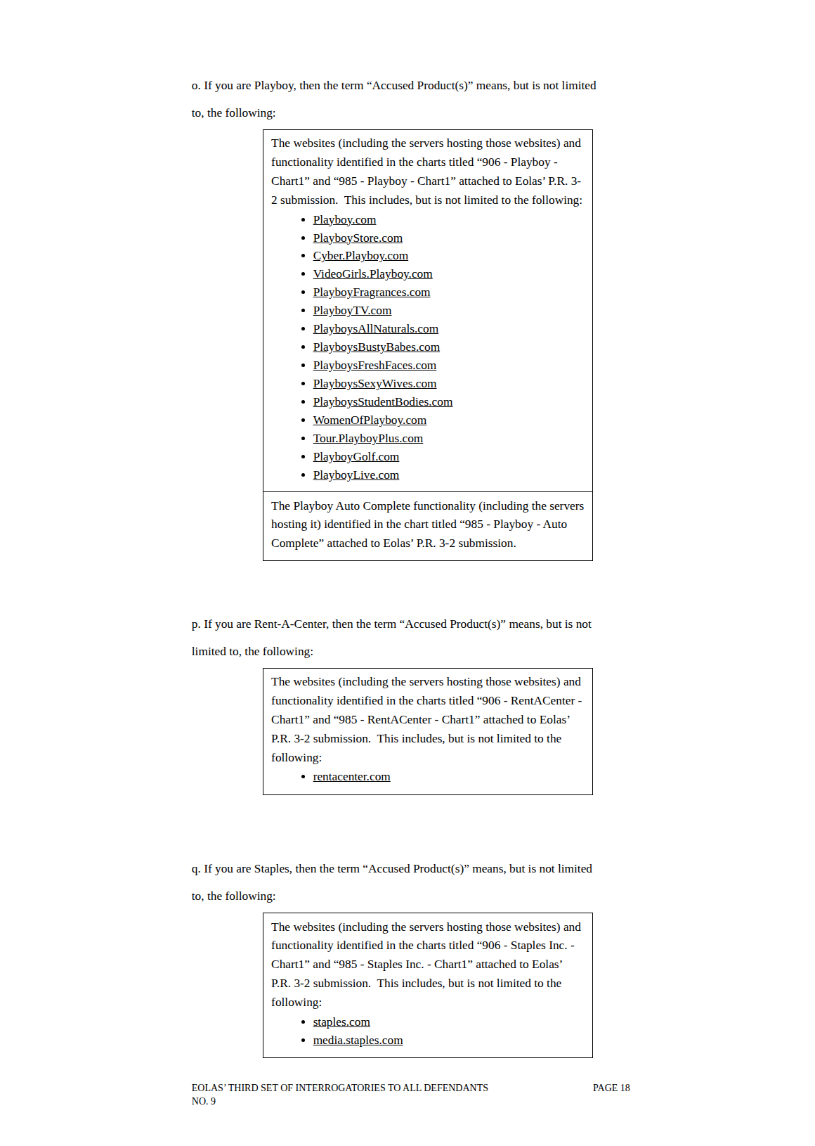o. If you are Playboy, then the term “Accused Product(s)” means, but is not limited
to, the following:
The websites (including the servers hosting those websites) and functionality identified in the charts titled “906 - Playboy - Chart1” and “985 - Playboy - Chart1” attached to Eolas’ P.R. 3-2 submission. This includes, but is not limited to the following:
Playboy.com
PlayboyStore.com
Cyber.Playboy.com
VideoGirls.Playboy.com
PlayboyFragrances.com
PlayboyTV.com
PlayboysAllNaturals.com
PlayboysBustyBabes.com
PlayboysFreshFaces.com
PlayboysSexyWives.com
PlayboysStudentBodies.com
WomenOfPlayboy.com
Tour.PlayboyPlus.com
PlayboyGolf.com
PlayboyLive.com
The Playboy Auto Complete functionality (including the servers hosting it) identified in the chart titled “985 - Playboy - Auto Complete” attached to Eolas’ P.R. 3-2 submission.
p. If you are Rent-A-Center, then the term “Accused Product(s)” means, but is not
limited to, the following:
The websites (including the servers hosting those websites) and functionality identified in the charts titled “906 - RentACenter - Chart1” and “985 - RentACenter - Chart1” attached to Eolas’ P.R. 3-2 submission. This includes, but is not limited to the following:
rentacenter.com
q. If you are Staples, then the term “Accused Product(s)” means, but is not limited
to, the following:
The websites (including the servers hosting those websites) and functionality identified in the charts titled “906 - Staples Inc. - Chart1” and “985 - Staples Inc. - Chart1” attached to Eolas’ P.R. 3-2 submission. This includes, but is not limited to the following:
staples.com
media.staples.com
Eolas’ Third Set of Interrogatories To All Defendants Page 18
No. 9